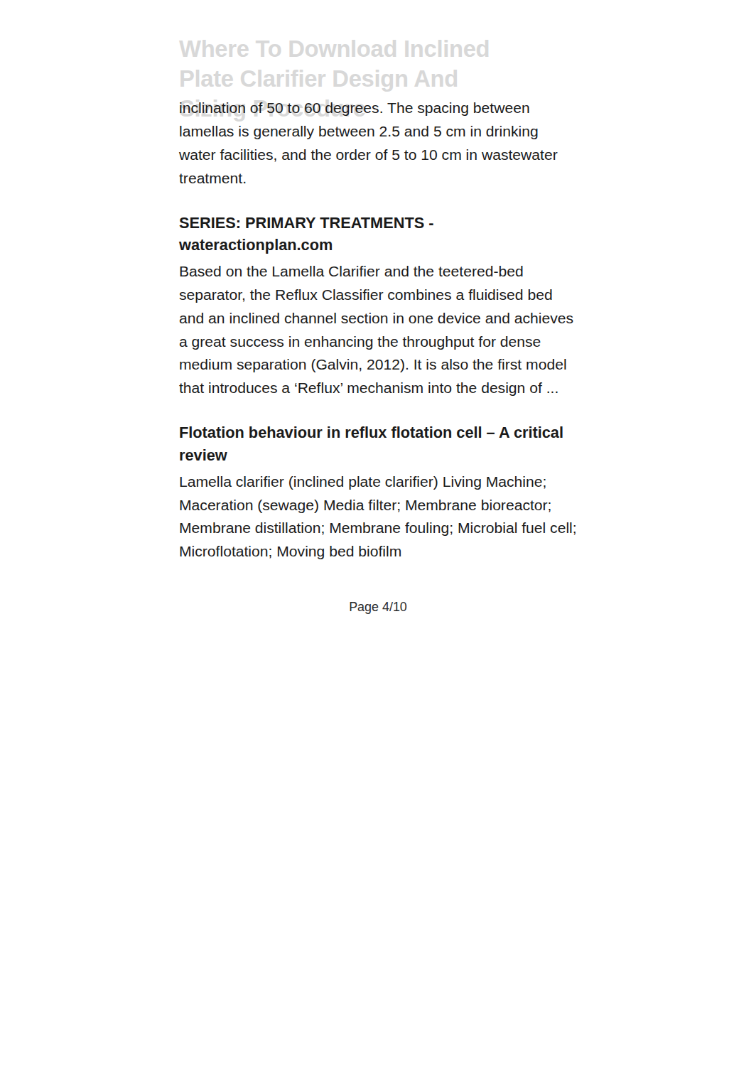Where To Download Inclined Plate Clarifier Design And Sizing Procedure
inclination of 50 to 60 degrees. The spacing between lamellas is generally between 2.5 and 5 cm in drinking water facilities, and the order of 5 to 10 cm in wastewater treatment.
SERIES: PRIMARY TREATMENTS - wateractionplan.com
Based on the Lamella Clarifier and the teetered-bed separator, the Reflux Classifier combines a fluidised bed and an inclined channel section in one device and achieves a great success in enhancing the throughput for dense medium separation (Galvin, 2012). It is also the first model that introduces a ‘Reflux’ mechanism into the design of ...
Flotation behaviour in reflux flotation cell – A critical review
Lamella clarifier (inclined plate clarifier) Living Machine; Maceration (sewage) Media filter; Membrane bioreactor; Membrane distillation; Membrane fouling; Microbial fuel cell; Microflotation; Moving bed biofilm
Page 4/10